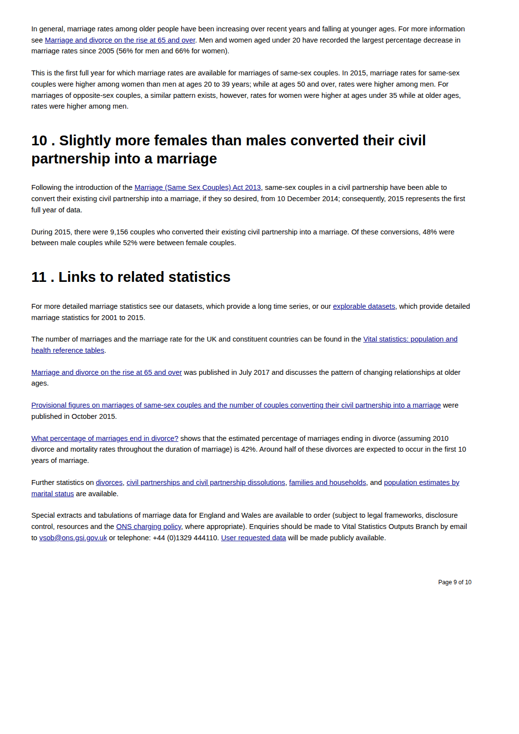In general, marriage rates among older people have been increasing over recent years and falling at younger ages. For more information see Marriage and divorce on the rise at 65 and over. Men and women aged under 20 have recorded the largest percentage decrease in marriage rates since 2005 (56% for men and 66% for women).
This is the first full year for which marriage rates are available for marriages of same-sex couples. In 2015, marriage rates for same-sex couples were higher among women than men at ages 20 to 39 years; while at ages 50 and over, rates were higher among men. For marriages of opposite-sex couples, a similar pattern exists, however, rates for women were higher at ages under 35 while at older ages, rates were higher among men.
10 . Slightly more females than males converted their civil partnership into a marriage
Following the introduction of the Marriage (Same Sex Couples) Act 2013, same-sex couples in a civil partnership have been able to convert their existing civil partnership into a marriage, if they so desired, from 10 December 2014; consequently, 2015 represents the first full year of data.
During 2015, there were 9,156 couples who converted their existing civil partnership into a marriage. Of these conversions, 48% were between male couples while 52% were between female couples.
11 . Links to related statistics
For more detailed marriage statistics see our datasets, which provide a long time series, or our explorable datasets, which provide detailed marriage statistics for 2001 to 2015.
The number of marriages and the marriage rate for the UK and constituent countries can be found in the Vital statistics: population and health reference tables.
Marriage and divorce on the rise at 65 and over was published in July 2017 and discusses the pattern of changing relationships at older ages.
Provisional figures on marriages of same-sex couples and the number of couples converting their civil partnership into a marriage were published in October 2015.
What percentage of marriages end in divorce? shows that the estimated percentage of marriages ending in divorce (assuming 2010 divorce and mortality rates throughout the duration of marriage) is 42%. Around half of these divorces are expected to occur in the first 10 years of marriage.
Further statistics on divorces, civil partnerships and civil partnership dissolutions, families and households, and population estimates by marital status are available.
Special extracts and tabulations of marriage data for England and Wales are available to order (subject to legal frameworks, disclosure control, resources and the ONS charging policy, where appropriate). Enquiries should be made to Vital Statistics Outputs Branch by email to vsob@ons.gsi.gov.uk or telephone: +44 (0)1329 444110. User requested data will be made publicly available.
Page 9 of 10